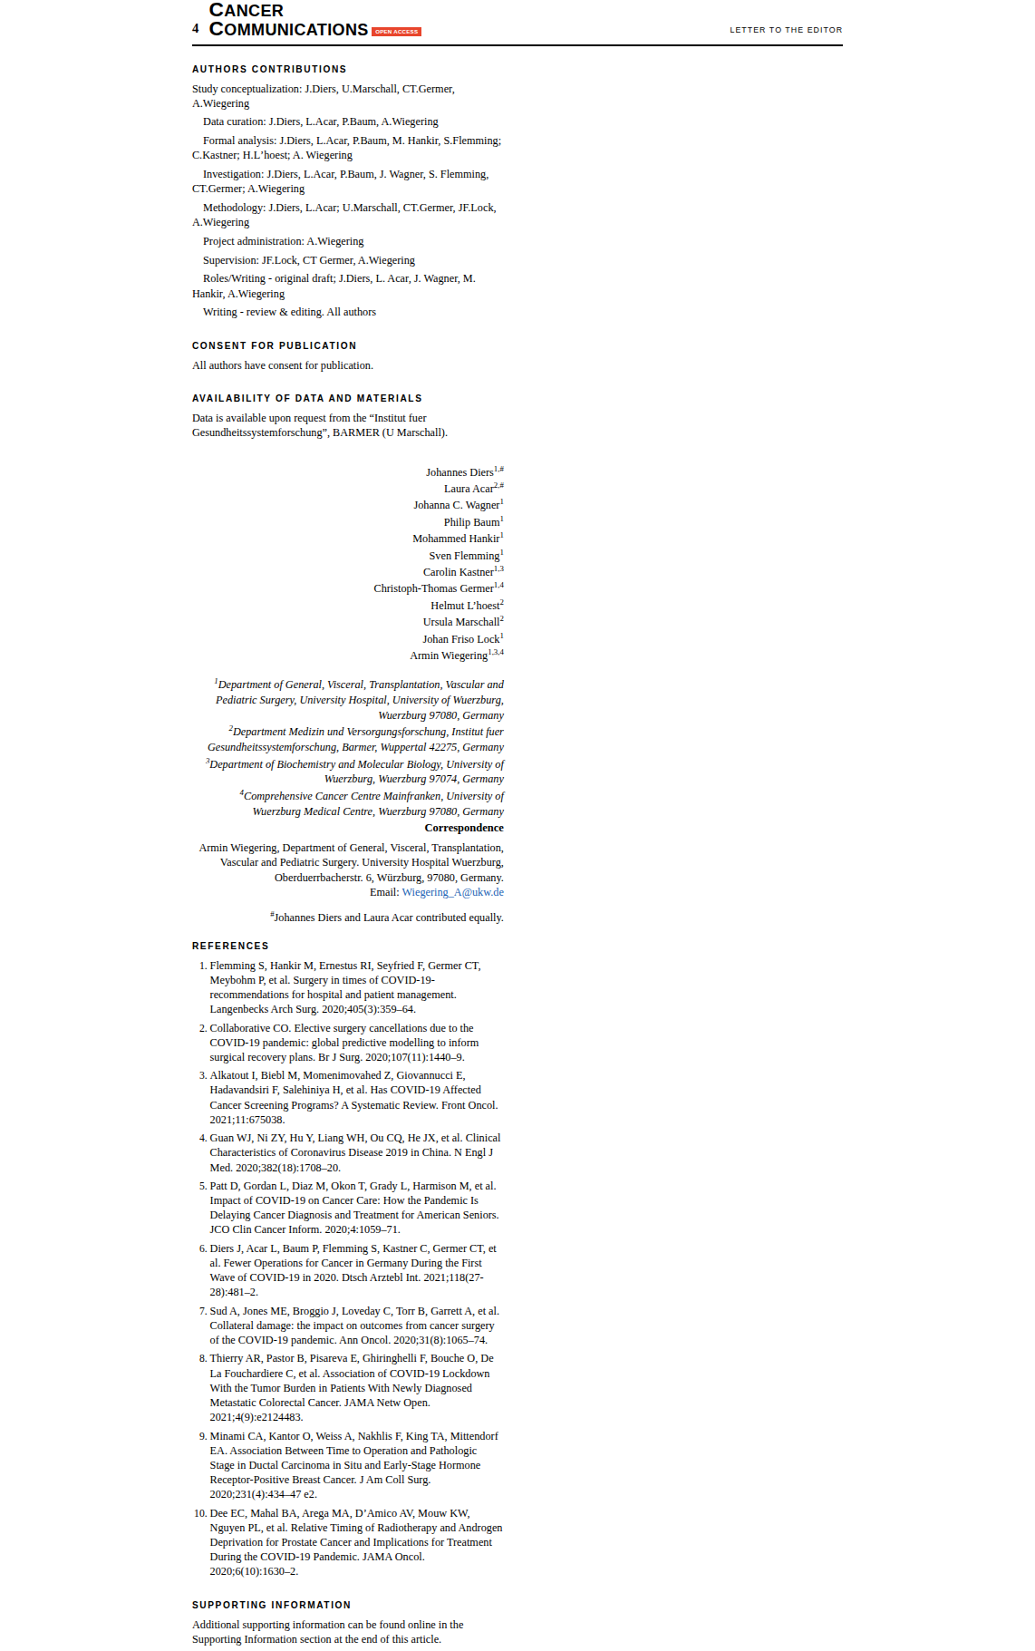4 CANCER
COMMUNICATIONSOpen Access
Letter to the Editor
Authors contributions
Study conceptualization: J.Diers, U.Marschall, CT.Germer, A.Wiegering
Data curation: J.Diers, L.Acar, P.Baum, A.Wiegering
Formal analysis: J.Diers, L.Acar, P.Baum, M. Hankir, S.Flemming; C.Kastner; H.Lʼhoest; A. Wiegering
Investigation: J.Diers, L.Acar, P.Baum, J. Wagner, S. Flemming, CT.Germer; A.Wiegering
Methodology: J.Diers, L.Acar; U.Marschall, CT.Germer, JF.Lock, A.Wiegering
Project administration: A.Wiegering
Supervision: JF.Lock, CT Germer, A.Wiegering
Roles/Writing - original draft; J.Diers, L. Acar, J. Wagner, M. Hankir, A.Wiegering
Writing - review & editing. All authors
Consent for publication
All authors have consent for publication.
Availability of data and materials
Data is available upon request from the “Institut fuer Gesundheitssystemforschung”, BARMER (U Marschall).
Johannes Diers1,# Laura Acar2,# Johanna C. Wagner1 Philip Baum1 Mohammed Hankir1 Sven Flemming1 Carolin Kastner1,3 Christoph-Thomas Germer1,4 Helmut L’hoest2 Ursula Marschall2 Johan Friso Lock1 Armin Wiegering1,3,4
1Department of General, Visceral, Transplantation, Vascular and Pediatric Surgery, University Hospital, University of Wuerzburg, Wuerzburg 97080, Germany
2Department Medizin und Versorgungsforschung, Institut fuer Gesundheitssystemforschung, Barmer, Wuppertal 42275, Germany
3Department of Biochemistry and Molecular Biology, University of Wuerzburg, Wuerzburg 97074, Germany
4Comprehensive Cancer Centre Mainfranken, University of Wuerzburg Medical Centre, Wuerzburg 97080, Germany
Correspondence
Armin Wiegering, Department of General, Visceral, Transplantation, Vascular and Pediatric Surgery. University Hospital Wuerzburg, Oberduerrbacherstr. 6, Würzburg, 97080, Germany.
Email: Wiegering_A@ukw.de
#Johannes Diers and Laura Acar contributed equally.
References
Flemming S, Hankir M, Ernestus RI, Seyfried F, Germer CT, Meybohm P, et al. Surgery in times of COVID-19-recommendations for hospital and patient management. Langenbecks Arch Surg. 2020;405(3):359–64.
Collaborative CO. Elective surgery cancellations due to the COVID-19 pandemic: global predictive modelling to inform surgical recovery plans. Br J Surg. 2020;107(11):1440–9.
Alkatout I, Biebl M, Momenimovahed Z, Giovannucci E, Hadavandsiri F, Salehiniya H, et al. Has COVID-19 Affected Cancer Screening Programs? A Systematic Review. Front Oncol. 2021;11:675038.
Guan WJ, Ni ZY, Hu Y, Liang WH, Ou CQ, He JX, et al. Clinical Characteristics of Coronavirus Disease 2019 in China. N Engl J Med. 2020;382(18):1708–20.
Patt D, Gordan L, Diaz M, Okon T, Grady L, Harmison M, et al. Impact of COVID-19 on Cancer Care: How the Pandemic Is Delaying Cancer Diagnosis and Treatment for American Seniors. JCO Clin Cancer Inform. 2020;4:1059–71.
Diers J, Acar L, Baum P, Flemming S, Kastner C, Germer CT, et al. Fewer Operations for Cancer in Germany During the First Wave of COVID-19 in 2020. Dtsch Arztebl Int. 2021;118(27-28):481–2.
Sud A, Jones ME, Broggio J, Loveday C, Torr B, Garrett A, et al. Collateral damage: the impact on outcomes from cancer surgery of the COVID-19 pandemic. Ann Oncol. 2020;31(8):1065–74.
Thierry AR, Pastor B, Pisareva E, Ghiringhelli F, Bouche O, De La Fouchardiere C, et al. Association of COVID-19 Lockdown With the Tumor Burden in Patients With Newly Diagnosed Metastatic Colorectal Cancer. JAMA Netw Open. 2021;4(9):e2124483.
Minami CA, Kantor O, Weiss A, Nakhlis F, King TA, Mittendorf EA. Association Between Time to Operation and Pathologic Stage in Ductal Carcinoma in Situ and Early-Stage Hormone Receptor-Positive Breast Cancer. J Am Coll Surg. 2020;231(4):434–47 e2.
Dee EC, Mahal BA, Arega MA, D’Amico AV, Mouw KW, Nguyen PL, et al. Relative Timing of Radiotherapy and Androgen Deprivation for Prostate Cancer and Implications for Treatment During the COVID-19 Pandemic. JAMA Oncol. 2020;6(10):1630–2.
Supporting information
Additional supporting information can be found online in the Supporting Information section at the end of this article.